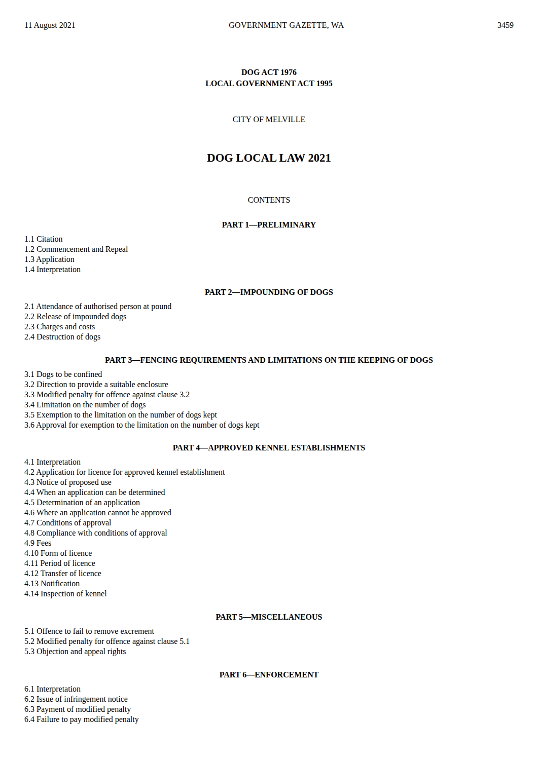11 August 2021 GOVERNMENT GAZETTE, WA 3459
DOG ACT 1976
LOCAL GOVERNMENT ACT 1995
CITY OF MELVILLE
DOG LOCAL LAW 2021
CONTENTS
PART 1—PRELIMINARY
1.1 Citation
1.2 Commencement and Repeal
1.3 Application
1.4 Interpretation
PART 2—IMPOUNDING OF DOGS
2.1 Attendance of authorised person at pound
2.2 Release of impounded dogs
2.3 Charges and costs
2.4 Destruction of dogs
PART 3—FENCING REQUIREMENTS AND LIMITATIONS ON THE KEEPING OF DOGS
3.1 Dogs to be confined
3.2 Direction to provide a suitable enclosure
3.3 Modified penalty for offence against clause 3.2
3.4 Limitation on the number of dogs
3.5 Exemption to the limitation on the number of dogs kept
3.6 Approval for exemption to the limitation on the number of dogs kept
PART 4—APPROVED KENNEL ESTABLISHMENTS
4.1 Interpretation
4.2 Application for licence for approved kennel establishment
4.3 Notice of proposed use
4.4 When an application can be determined
4.5 Determination of an application
4.6 Where an application cannot be approved
4.7 Conditions of approval
4.8 Compliance with conditions of approval
4.9 Fees
4.10 Form of licence
4.11 Period of licence
4.12 Transfer of licence
4.13 Notification
4.14 Inspection of kennel
PART 5—MISCELLANEOUS
5.1 Offence to fail to remove excrement
5.2 Modified penalty for offence against clause 5.1
5.3 Objection and appeal rights
PART 6—ENFORCEMENT
6.1 Interpretation
6.2 Issue of infringement notice
6.3 Payment of modified penalty
6.4 Failure to pay modified penalty